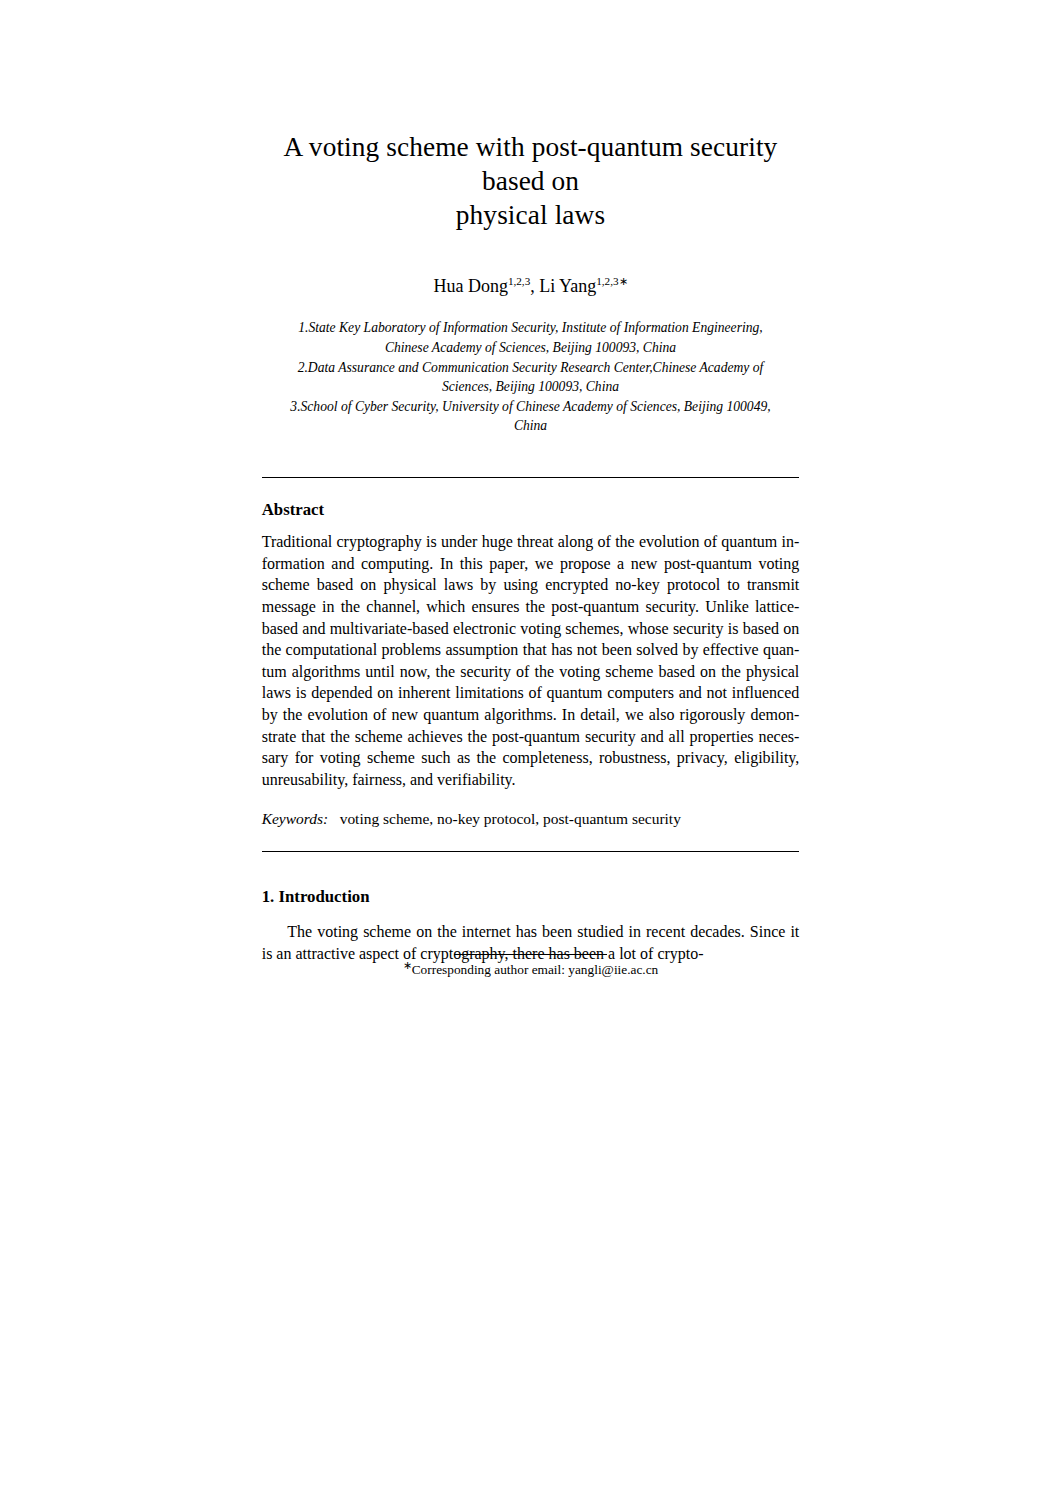A voting scheme with post-quantum security based on
physical laws
Hua Dong1,2,3, Li Yang1,2,3∗
1.State Key Laboratory of Information Security, Institute of Information Engineering,
Chinese Academy of Sciences, Beijing 100093, China
2.Data Assurance and Communication Security Research Center,Chinese Academy of
Sciences, Beijing 100093, China
3.School of Cyber Security, University of Chinese Academy of Sciences, Beijing 100049,
China
Abstract
Traditional cryptography is under huge threat along of the evolution of quantum information and computing. In this paper, we propose a new post-quantum voting scheme based on physical laws by using encrypted no-key protocol to transmit message in the channel, which ensures the post-quantum security. Unlike lattice-based and multivariate-based electronic voting schemes, whose security is based on the computational problems assumption that has not been solved by effective quantum algorithms until now, the security of the voting scheme based on the physical laws is depended on inherent limitations of quantum computers and not influenced by the evolution of new quantum algorithms. In detail, we also rigorously demonstrate that the scheme achieves the post-quantum security and all properties necessary for voting scheme such as the completeness, robustness, privacy, eligibility, unreusability, fairness, and verifiability.
Keywords: voting scheme, no-key protocol, post-quantum security
1. Introduction
The voting scheme on the internet has been studied in recent decades. Since it is an attractive aspect of cryptography, there has been a lot of crypto-
∗Corresponding author email: yangli@iie.ac.cn